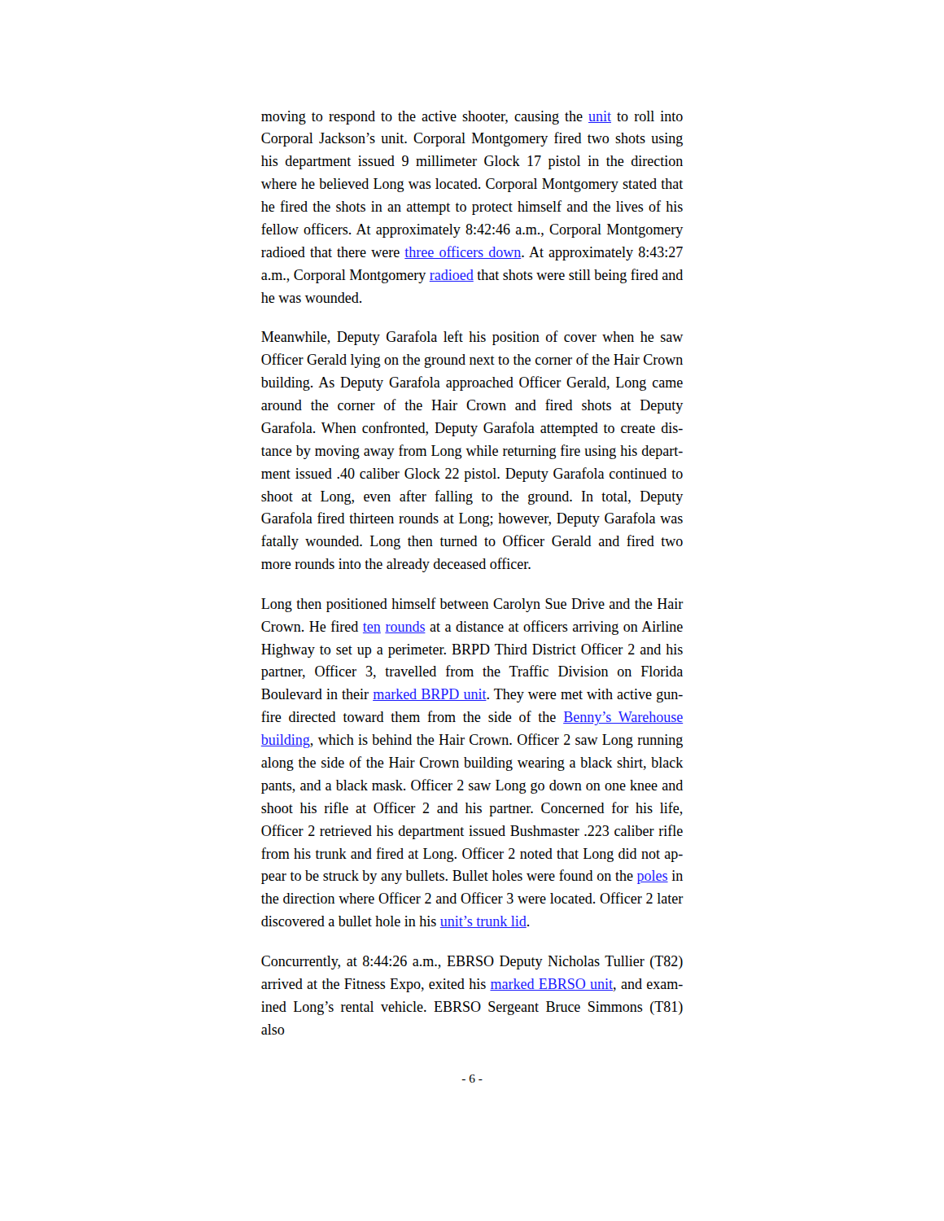moving to respond to the active shooter, causing the unit to roll into Corporal Jackson’s unit. Corporal Montgomery fired two shots using his department issued 9 millimeter Glock 17 pistol in the direction where he believed Long was located. Corporal Montgomery stated that he fired the shots in an attempt to protect himself and the lives of his fellow officers. At approximately 8:42:46 a.m., Corporal Montgomery radioed that there were three officers down. At approximately 8:43:27 a.m., Corporal Montgomery radioed that shots were still being fired and he was wounded.
Meanwhile, Deputy Garafola left his position of cover when he saw Officer Gerald lying on the ground next to the corner of the Hair Crown building. As Deputy Garafola approached Officer Gerald, Long came around the corner of the Hair Crown and fired shots at Deputy Garafola. When confronted, Deputy Garafola attempted to create distance by moving away from Long while returning fire using his department issued .40 caliber Glock 22 pistol. Deputy Garafola continued to shoot at Long, even after falling to the ground. In total, Deputy Garafola fired thirteen rounds at Long; however, Deputy Garafola was fatally wounded. Long then turned to Officer Gerald and fired two more rounds into the already deceased officer.
Long then positioned himself between Carolyn Sue Drive and the Hair Crown. He fired ten rounds at a distance at officers arriving on Airline Highway to set up a perimeter. BRPD Third District Officer 2 and his partner, Officer 3, travelled from the Traffic Division on Florida Boulevard in their marked BRPD unit. They were met with active gunfire directed toward them from the side of the Benny’s Warehouse building, which is behind the Hair Crown. Officer 2 saw Long running along the side of the Hair Crown building wearing a black shirt, black pants, and a black mask. Officer 2 saw Long go down on one knee and shoot his rifle at Officer 2 and his partner. Concerned for his life, Officer 2 retrieved his department issued Bushmaster .223 caliber rifle from his trunk and fired at Long. Officer 2 noted that Long did not appear to be struck by any bullets. Bullet holes were found on the poles in the direction where Officer 2 and Officer 3 were located. Officer 2 later discovered a bullet hole in his unit’s trunk lid.
Concurrently, at 8:44:26 a.m., EBRSO Deputy Nicholas Tullier (T82) arrived at the Fitness Expo, exited his marked EBRSO unit, and examined Long’s rental vehicle. EBRSO Sergeant Bruce Simmons (T81) also
- 6 -